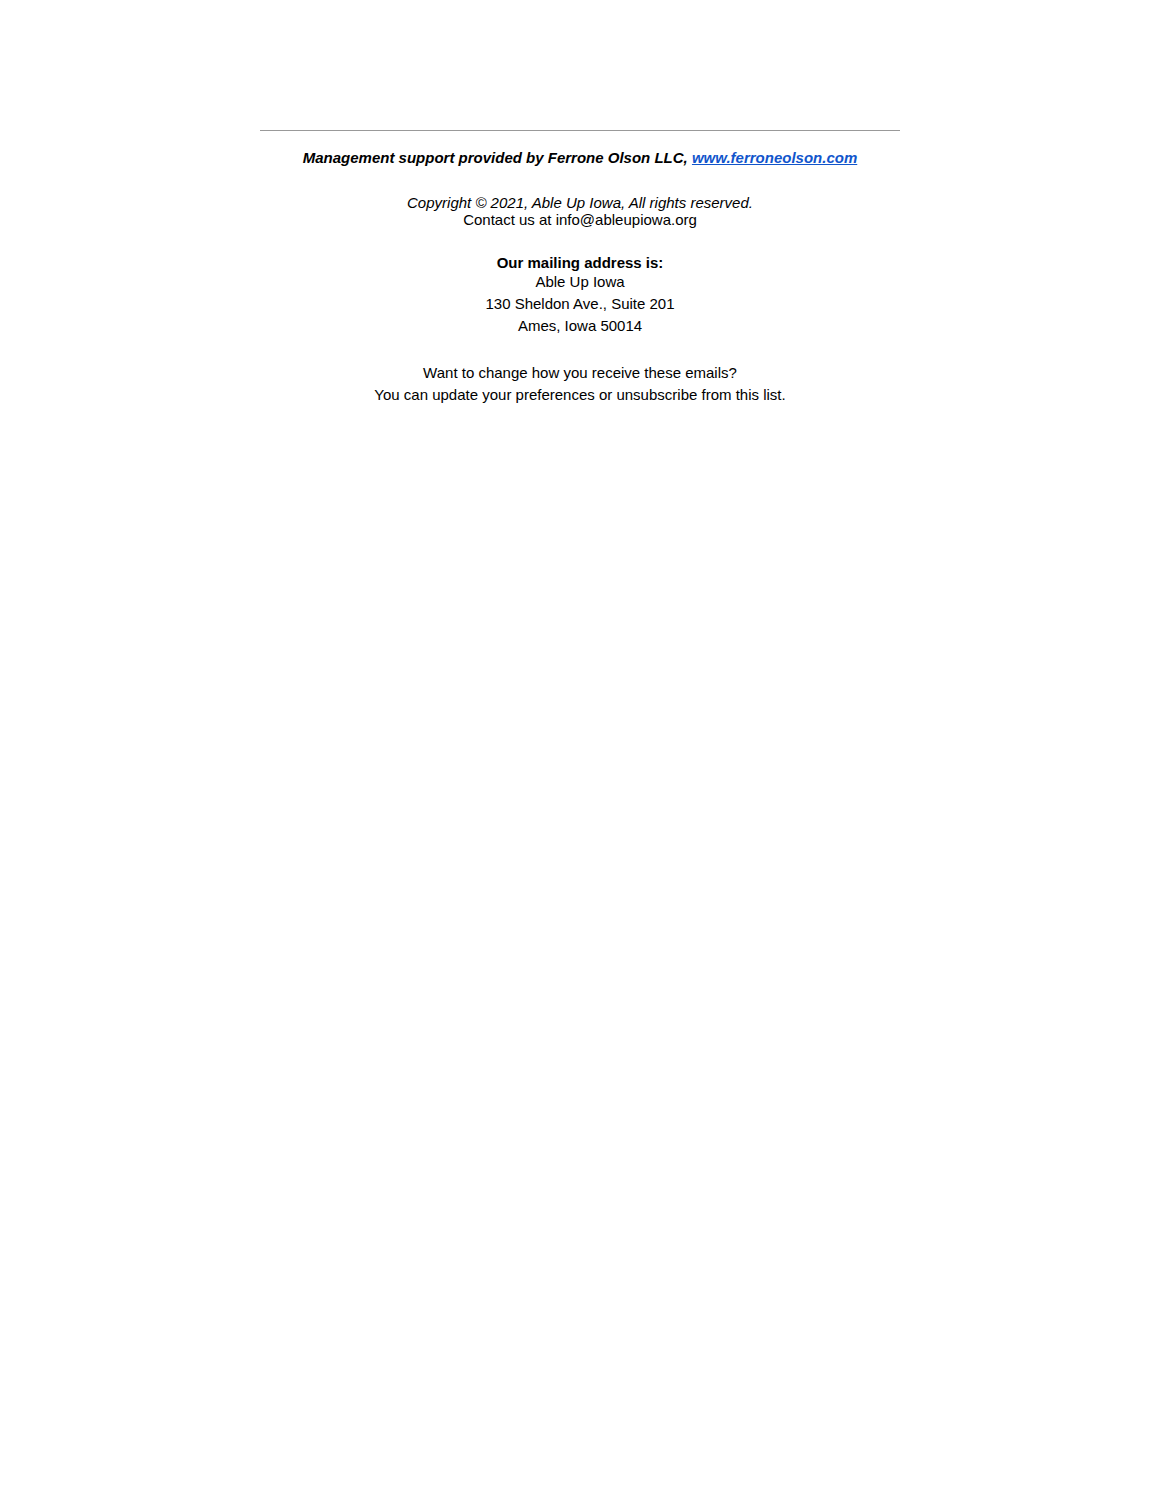Management support provided by Ferrone Olson LLC, www.ferroneolson.com
Copyright © 2021, Able Up Iowa, All rights reserved.
Contact us at info@ableupiowa.org
Our mailing address is:
Able Up Iowa
130 Sheldon Ave., Suite 201
Ames, Iowa 50014
Want to change how you receive these emails?
You can update your preferences or unsubscribe from this list.